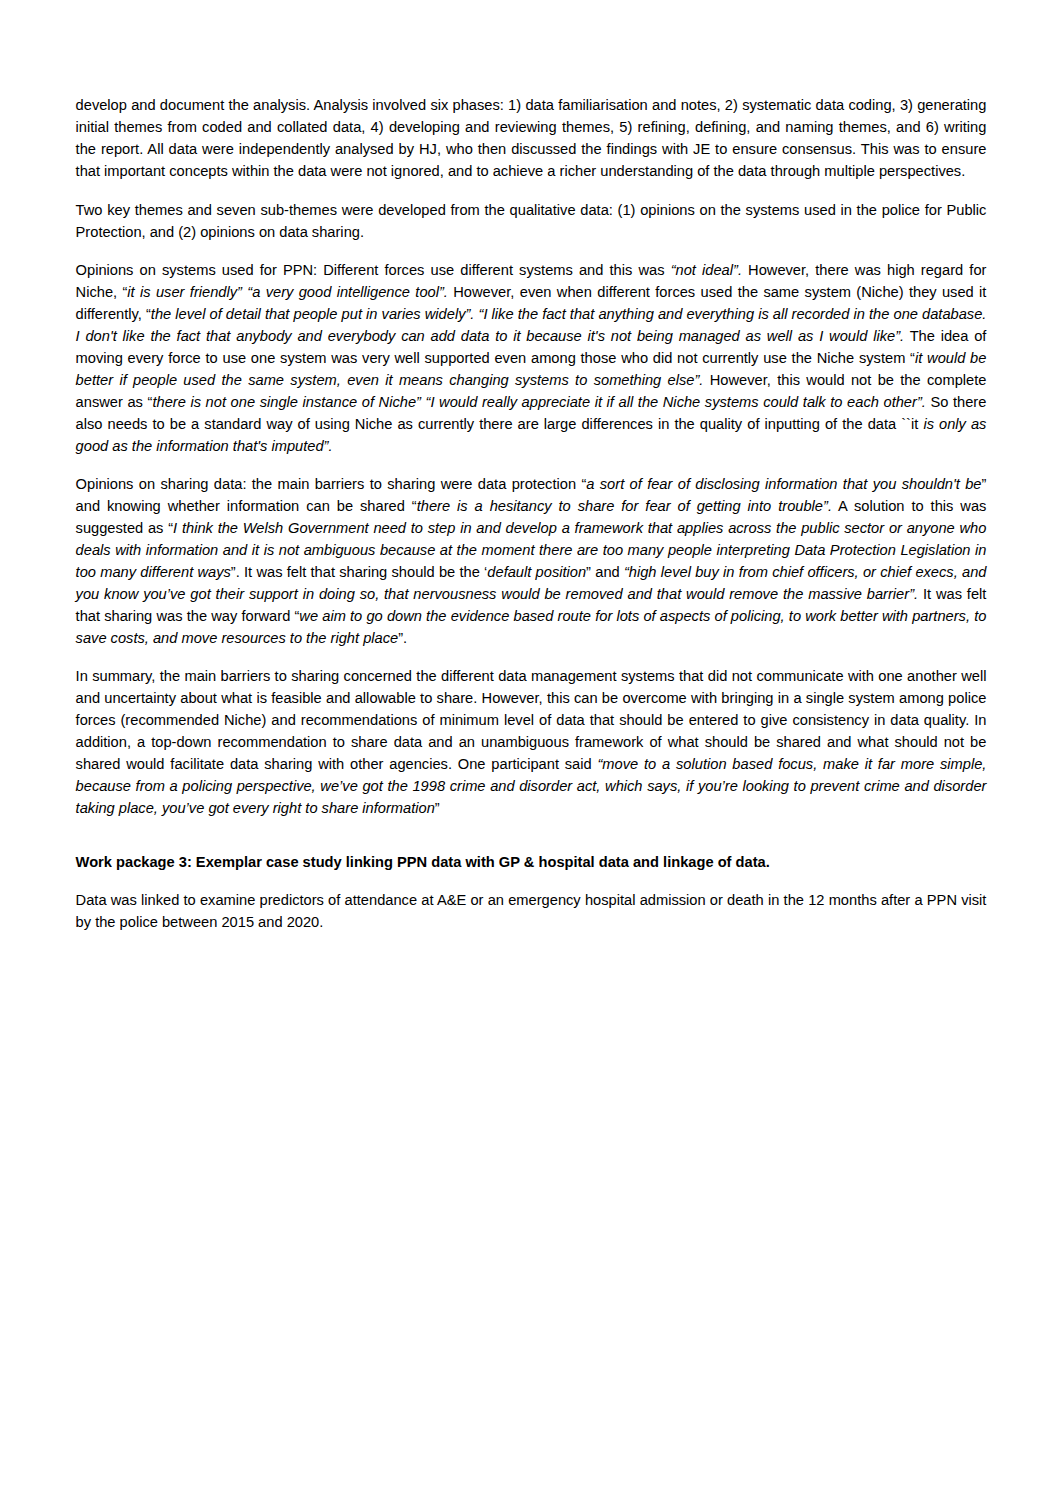develop and document the analysis. Analysis involved six phases: 1) data familiarisation and notes, 2) systematic data coding, 3) generating initial themes from coded and collated data, 4) developing and reviewing themes, 5) refining, defining, and naming themes, and 6) writing the report. All data were independently analysed by HJ, who then discussed the findings with JE to ensure consensus. This was to ensure that important concepts within the data were not ignored, and to achieve a richer understanding of the data through multiple perspectives.
Two key themes and seven sub-themes were developed from the qualitative data: (1) opinions on the systems used in the police for Public Protection, and (2) opinions on data sharing.
Opinions on systems used for PPN: Different forces use different systems and this was “not ideal”. However, there was high regard for Niche, “it is user friendly” “a very good intelligence tool”. However, even when different forces used the same system (Niche) they used it differently, “the level of detail that people put in varies widely”. “I like the fact that anything and everything is all recorded in the one database. I don't like the fact that anybody and everybody can add data to it because it's not being managed as well as I would like”. The idea of moving every force to use one system was very well supported even among those who did not currently use the Niche system “it would be better if people used the same system, even it means changing systems to something else”. However, this would not be the complete answer as “there is not one single instance of Niche” “I would really appreciate it if all the Niche systems could talk to each other”. So there also needs to be a standard way of using Niche as currently there are large differences in the quality of inputting of the data ``it is only as good as the information that's imputed”.
Opinions on sharing data: the main barriers to sharing were data protection “a sort of fear of disclosing information that you shouldn't be” and knowing whether information can be shared “there is a hesitancy to share for fear of getting into trouble”. A solution to this was suggested as “I think the Welsh Government need to step in and develop a framework that applies across the public sector or anyone who deals with information and it is not ambiguous because at the moment there are too many people interpreting Data Protection Legislation in too many different ways”. It was felt that sharing should be the ‘default position” and “high level buy in from chief officers, or chief execs, and you know you’ve got their support in doing so, that nervousness would be removed and that would remove the massive barrier”. It was felt that sharing was the way forward “we aim to go down the evidence based route for lots of aspects of policing, to work better with partners, to save costs, and move resources to the right place”.
In summary, the main barriers to sharing concerned the different data management systems that did not communicate with one another well and uncertainty about what is feasible and allowable to share. However, this can be overcome with bringing in a single system among police forces (recommended Niche) and recommendations of minimum level of data that should be entered to give consistency in data quality. In addition, a top-down recommendation to share data and an unambiguous framework of what should be shared and what should not be shared would facilitate data sharing with other agencies. One participant said “move to a solution based focus, make it far more simple, because from a policing perspective, we’ve got the 1998 crime and disorder act, which says, if you’re looking to prevent crime and disorder taking place, you’ve got every right to share information”
Work package 3: Exemplar case study linking PPN data with GP & hospital data and linkage of data.
Data was linked to examine predictors of attendance at A&E or an emergency hospital admission or death in the 12 months after a PPN visit by the police between 2015 and 2020.